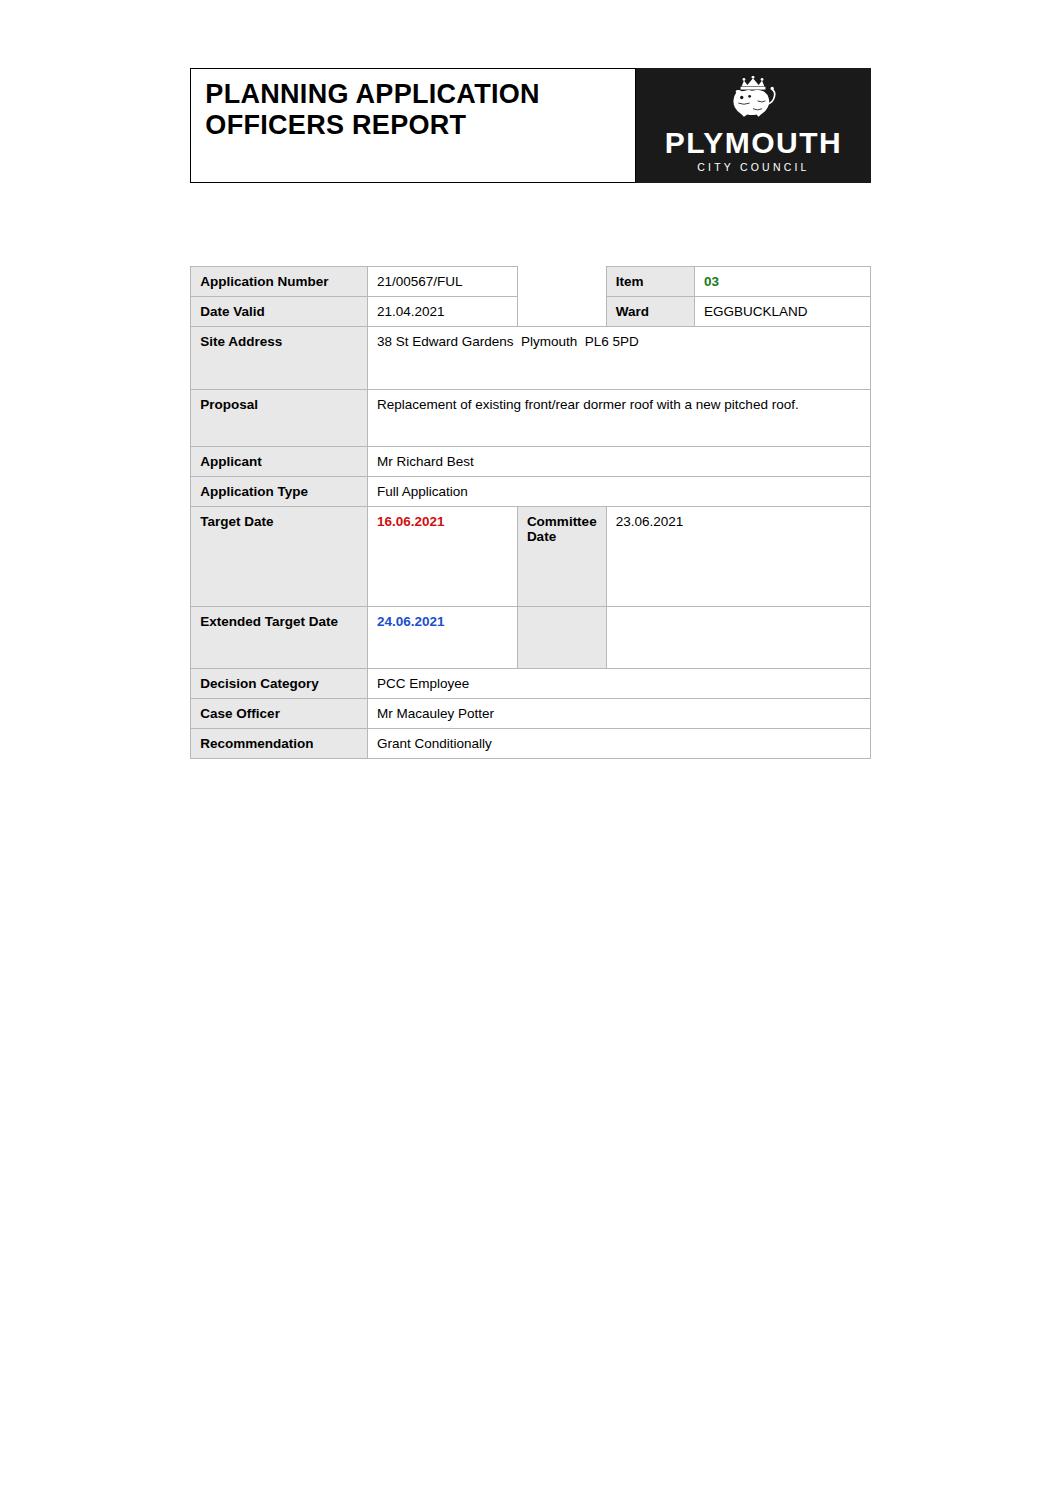PLANNING APPLICATION
OFFICERS REPORT
PLYMOUTH
CITY COUNCIL
| Application Number | 21/00567/FUL | | Item | 03 |
| Date Valid | 21.04.2021 | | Ward | EGGBUCKLAND |
| Site Address | 38 St Edward Gardens Plymouth PL6 5PD |
| Proposal | Replacement of existing front/rear dormer roof with a new pitched roof. |
| Applicant | Mr Richard Best |
| Application Type | Full Application |
| Target Date | 16.06.2021 | Committee Date | 23.06.2021 |
| Extended Target Date | 24.06.2021 | | |
| Decision Category | PCC Employee |
| Case Officer | Mr Macauley Potter |
| Recommendation | Grant Conditionally |